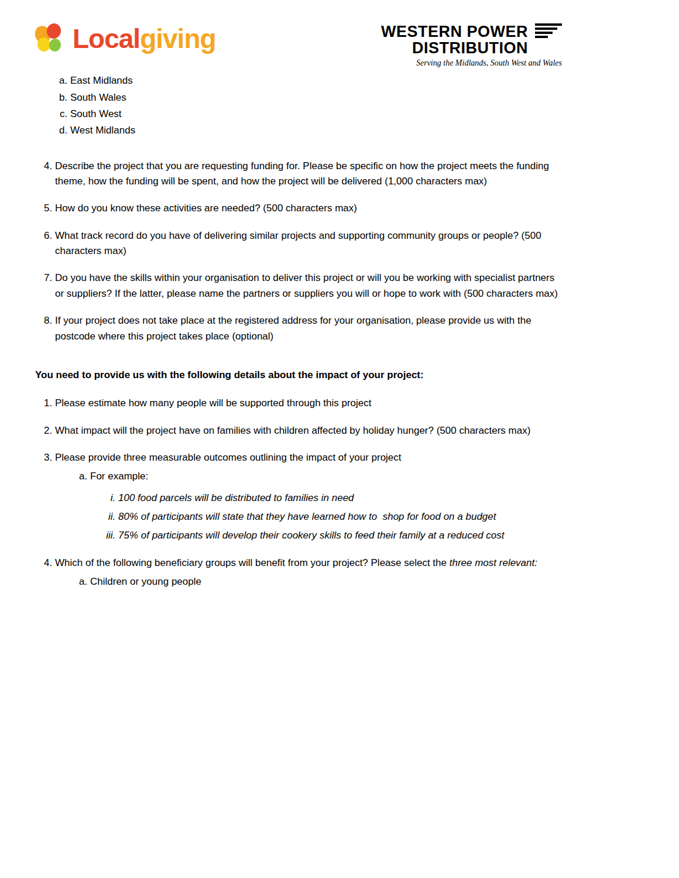Local giving
WESTERN POWER
DISTRIBUTION
Serving the Midlands, South West and Wales
East Midlands
South Wales
South West
West Midlands
Describe the project that you are requesting funding for. Please be specific on how the project meets the funding theme, how the funding will be spent, and how the project will be delivered (1,000 characters max)
How do you know these activities are needed? (500 characters max)
What track record do you have of delivering similar projects and supporting community groups or people? (500 characters max)
Do you have the skills within your organisation to deliver this project or will you be working with specialist partners or suppliers? If the latter, please name the partners or suppliers you will or hope to work with (500 characters max)
If your project does not take place at the registered address for your organisation, please provide us with the postcode where this project takes place (optional)
You need to provide us with the following details about the impact of your project:
Please estimate how many people will be supported through this project
What impact will the project have on families with children affected by holiday hunger? (500 characters max)
Please provide three measurable outcomes outlining the impact of your project
For example:
100 food parcels will be distributed to families in need
80% of participants will state that they have learned how to shop for food on a budget
75% of participants will develop their cookery skills to feed their family at a reduced cost
Which of the following beneficiary groups will benefit from your project? Please select the three most relevant:
Children or young people